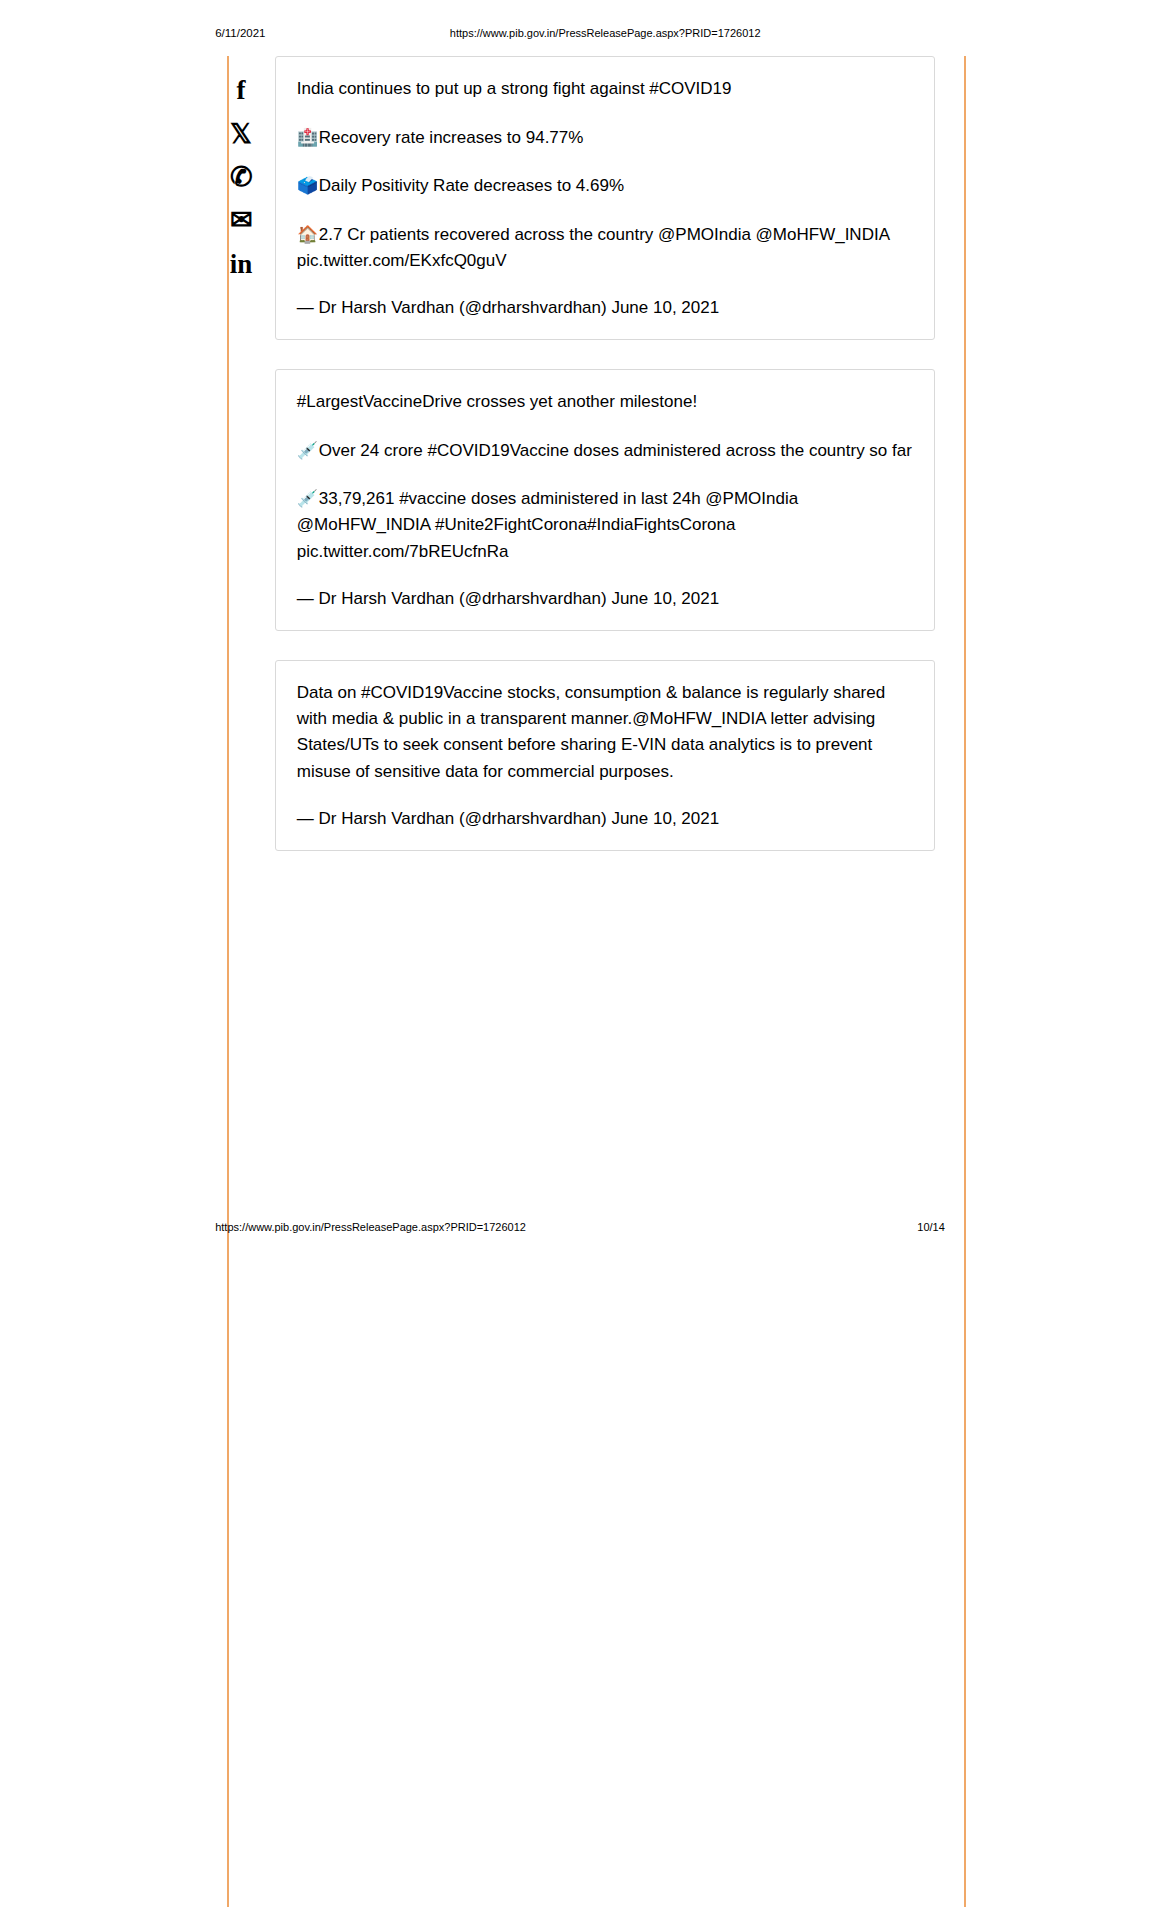6/11/2021
https://www.pib.gov.in/PressReleasePage.aspx?PRID=1726012
f 𝕏 ✆ ✉ in
India continues to put up a strong fight against #COVID19
🏥Recovery rate increases to 94.77%
🗳Daily Positivity Rate decreases to 4.69%
🏠2.7 Cr patients recovered across the country @PMOIndia @MoHFW_INDIA pic.twitter.com/EKxfcQ0guV
— Dr Harsh Vardhan (@drharshvardhan) June 10, 2021
#LargestVaccineDrive crosses yet another milestone!
💉Over 24 crore #COVID19Vaccine doses administered across the country so far
💉33,79,261 #vaccine doses administered in last 24h @PMOIndia @MoHFW_INDIA #Unite2FightCorona#IndiaFightsCorona pic.twitter.com/7bREUcfnRa
— Dr Harsh Vardhan (@drharshvardhan) June 10, 2021
Data on #COVID19Vaccine stocks, consumption & balance is regularly shared with media & public in a transparent manner.@MoHFW_INDIA letter advising States/UTs to seek consent before sharing E-VIN data analytics is to prevent misuse of sensitive data for commercial purposes.
— Dr Harsh Vardhan (@drharshvardhan) June 10, 2021
https://www.pib.gov.in/PressReleasePage.aspx?PRID=1726012
10/14